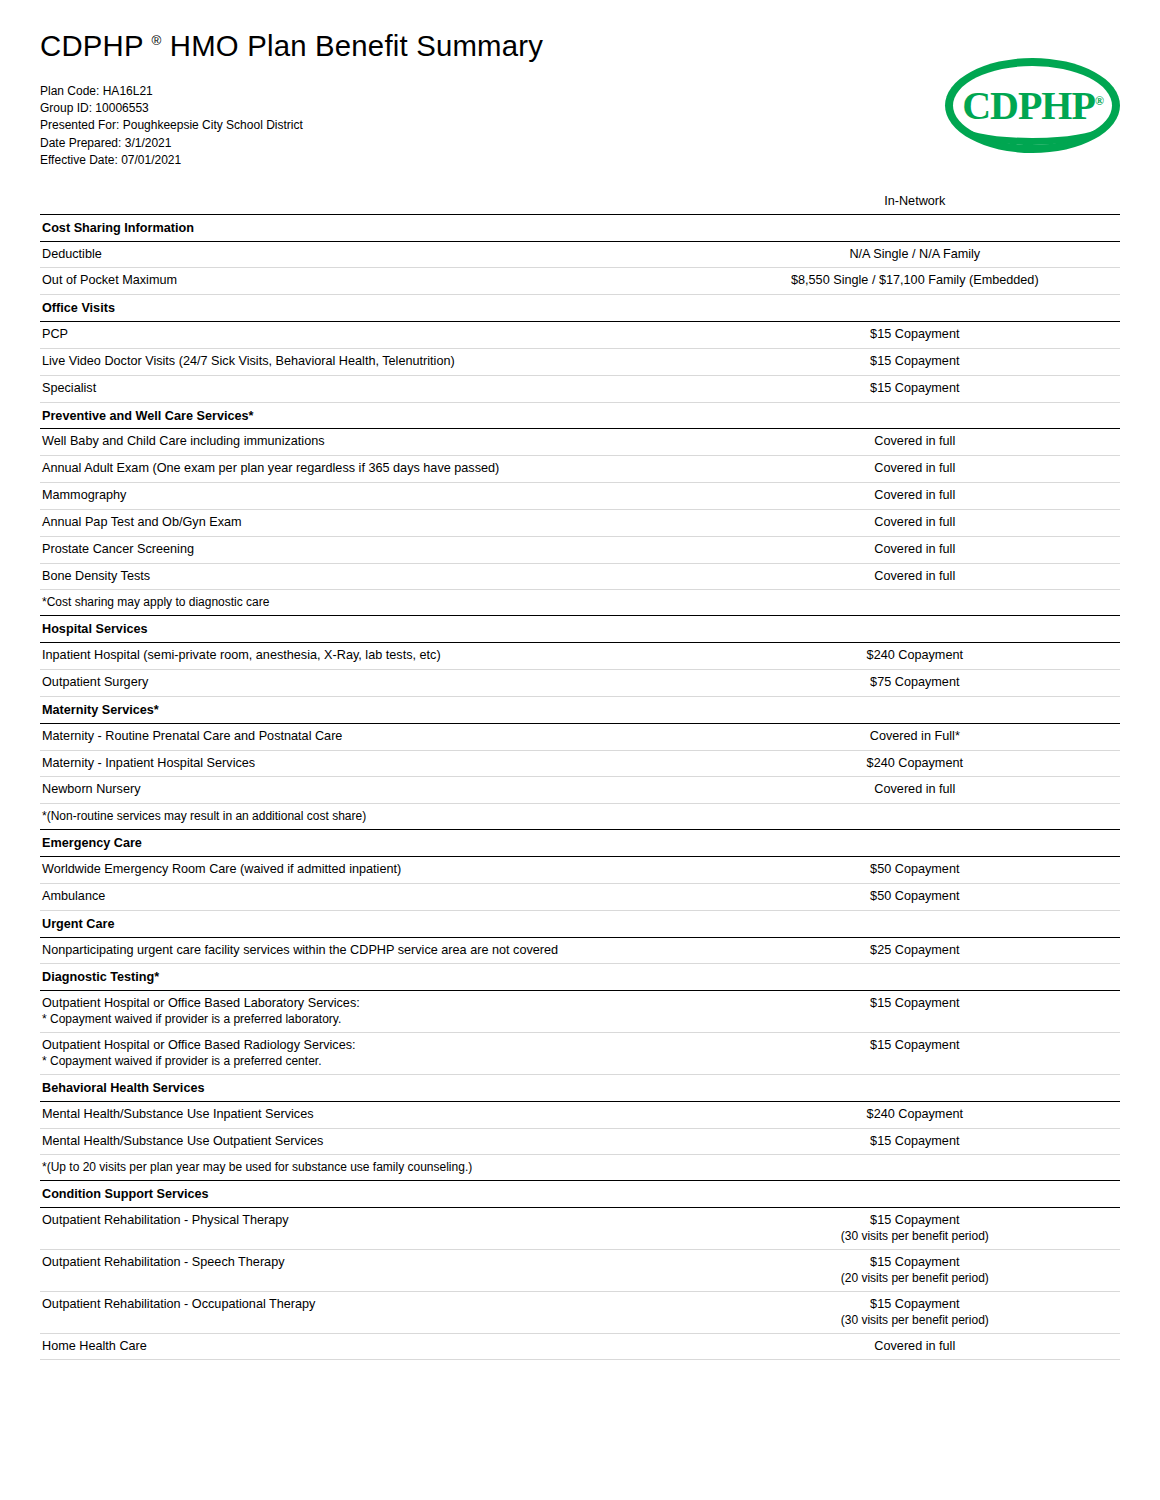CDPHP ® HMO Plan Benefit Summary
Plan Code: HA16L21
Group ID: 10006553
Presented For: Poughkeepsie City School District
Date Prepared: 3/1/2021
Effective Date: 07/01/2021
CDPHP®
| | In-Network |
| --- | --- |
| Cost Sharing Information |
| Deductible | N/A Single / N/A Family |
| Out of Pocket Maximum | $8,550 Single / $17,100 Family (Embedded) |
| Office Visits |
| PCP | $15 Copayment |
| Live Video Doctor Visits (24/7 Sick Visits, Behavioral Health, Telenutrition) | $15 Copayment |
| Specialist | $15 Copayment |
| Preventive and Well Care Services* |
| Well Baby and Child Care including immunizations | Covered in full |
| Annual Adult Exam (One exam per plan year regardless if 365 days have passed) | Covered in full |
| Mammography | Covered in full |
| Annual Pap Test and Ob/Gyn Exam | Covered in full |
| Prostate Cancer Screening | Covered in full |
| Bone Density Tests | Covered in full |
| *Cost sharing may apply to diagnostic care | |
| Hospital Services |
| Inpatient Hospital (semi-private room, anesthesia, X-Ray, lab tests, etc) | $240 Copayment |
| Outpatient Surgery | $75 Copayment |
| Maternity Services* |
| Maternity - Routine Prenatal Care and Postnatal Care | Covered in Full* |
| Maternity - Inpatient Hospital Services | $240 Copayment |
| Newborn Nursery | Covered in full |
| *(Non-routine services may result in an additional cost share) | |
| Emergency Care |
| Worldwide Emergency Room Care (waived if admitted inpatient) | $50 Copayment |
| Ambulance | $50 Copayment |
| Urgent Care |
| Nonparticipating urgent care facility services within the CDPHP service area are not covered | $25 Copayment |
| Diagnostic Testing* |
| Outpatient Hospital or Office Based Laboratory Services: * Copayment waived if provider is a preferred laboratory. | $15 Copayment |
| Outpatient Hospital or Office Based Radiology Services: * Copayment waived if provider is a preferred center. | $15 Copayment |
| Behavioral Health Services |
| Mental Health/Substance Use Inpatient Services | $240 Copayment |
| Mental Health/Substance Use Outpatient Services | $15 Copayment |
| *(Up to 20 visits per plan year may be used for substance use family counseling.) | |
| Condition Support Services |
| Outpatient Rehabilitation - Physical Therapy | $15 Copayment (30 visits per benefit period) |
| Outpatient Rehabilitation - Speech Therapy | $15 Copayment (20 visits per benefit period) |
| Outpatient Rehabilitation - Occupational Therapy | $15 Copayment (30 visits per benefit period) |
| Home Health Care | Covered in full |